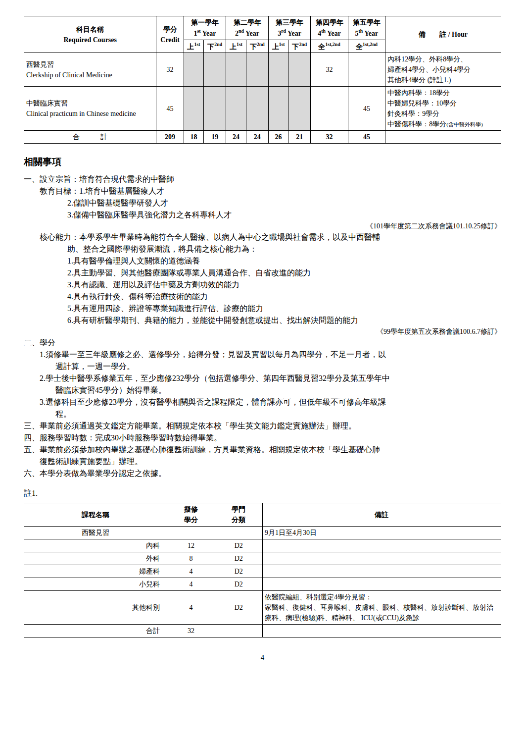| 科目名稱 Required Courses | 學分 Credit | 第一學年 1 st Year | 第二學年 2 nd Year | 第三學年 3 rd Year | 第四學年 4 th Year | 第五學年 5 th Year | 備 註 / Hour |
| --- | --- | --- | --- | --- | --- | --- | --- |
| 上 1st | 下 2nd | 上 1st | 下 2nd | 上 1st | 下 2nd | 全 1st,2nd | 全 1st,2nd |
| 西醫見習 Clerkship of Clinical Medicine | 32 | | | | | | | 32 | | 內科12學分、外科8學分、 婦產科4學分、小兒科4學分 其他科4學分 (詳註1.) |
| 中醫臨床實習 Clinical practicum in Chinese medicine | 45 | | | | | | | | 45 | 中醫內科學：18學分 中醫婦兒科學：10學分 針灸科學：9學分 中醫傷科學：8學分 (含中醫外科學) |
| 合 計 | 209 | 18 | 19 | 24 | 24 | 26 | 21 | 32 | 45 | |
相關事項
一、設立宗旨：培育符合現代需求的中醫師
教育目標：1.培育中醫基層醫療人才
2.儲訓中醫基礎醫學研發人才
3.儲備中醫臨床醫學具強化潛力之各科專科人才
《101學年度第二次系務會議101.10.25修訂》
核心能力：本學系學生畢業時為能符合全人醫療、以病人為中心之職場與社會需求，以及中西醫輔
助、整合之國際學術發展潮流，將具備之核心能力為：
1.具有醫學倫理與人文關懷的道德涵養
2.具主動學習、與其他醫療團隊或專業人員溝通合作、自省改進的能力
3.具有認識、運用以及評估中藥及方劑功效的能力
4.具有執行針灸、傷科等治療技術的能力
5.具有運用四診、辨證等專業知識進行評估、診療的能力
6.具有研析醫學期刊、典籍的能力，並能從中開發創意或提出、找出解決問題的能力
《99學年度第五次系務會議100.6.7修訂》
二、學分
1.須修畢一至三年級應修之必、選修學分，始得分發；見習及實習以每月為四學分，不足一月者，以
週計算，一週一學分。
2.學士後中醫學系修業五年，至少應修232學分（包括選修學分、第四年西醫見習32學分及第五學年中
醫臨床實習45學分）始得畢業。
3.選修科目至少應修23學分，沒有醫學相關與否之課程限定，體育課亦可，但低年級不可修高年級課
程。
三、畢業前必須通過英文鑑定方能畢業。相關規定依本校「學生英文能力鑑定實施辦法」辦理。
四、服務學習時數：完成30小時服務學習時數始得畢業。
五、畢業前必須參加校內舉辦之基礎心肺復甦術訓練，方具畢業資格。相關規定依本校「學生基礎心肺
復甦術訓練實施要點」辦理。
六、本學分表做為畢業學分認定之依據。
註1.
| 課程名稱 | 擬修 學分 | 學門 分類 | 備註 |
| --- | --- | --- | --- |
| 西醫見習 | | | 9月1日至4月30日 |
| 內科 | 12 | D2 | |
| 外科 | 8 | D2 | |
| 婦產科 | 4 | D2 | |
| 小兒科 | 4 | D2 | |
| 其他科別 | 4 | D2 | 依醫院編組、科別選定4學分見習： 家醫科、復健科、耳鼻喉科、皮膚科、眼科、核醫科、放射診斷科、放射治療科、病理(檢驗)科、精神科、 ICU(或CCU)及急診 |
| 合計 | 32 | | |
4